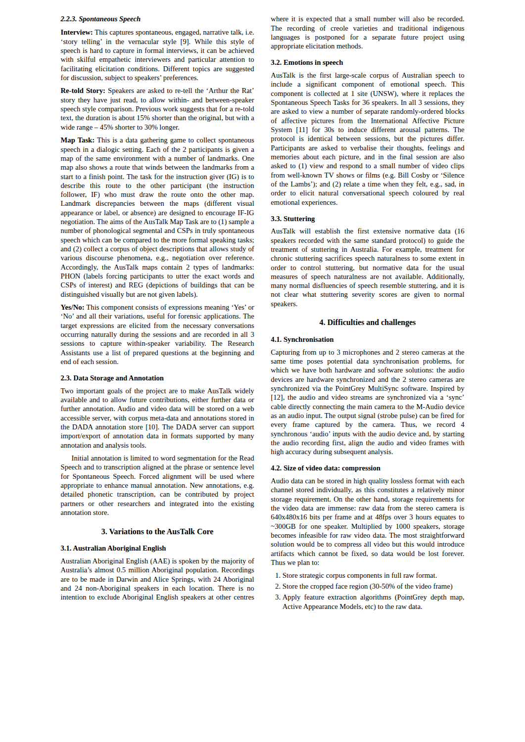2.2.3. Spontaneous Speech
Interview: This captures spontaneous, engaged, narrative talk, i.e. ‘story telling’ in the vernacular style [9]. While this style of speech is hard to capture in formal interviews, it can be achieved with skilful empathetic interviewers and particular attention to facilitating elicitation conditions. Different topics are suggested for discussion, subject to speakers’ preferences.
Re-told Story: Speakers are asked to re-tell the ‘Arthur the Rat’ story they have just read, to allow within- and between-speaker speech style comparison. Previous work suggests that for a re-told text, the duration is about 15% shorter than the original, but with a wide range – 45% shorter to 30% longer.
Map Task: This is a data gathering game to collect spontaneous speech in a dialogic setting. Each of the 2 participants is given a map of the same environment with a number of landmarks. One map also shows a route that winds between the landmarks from a start to a finish point. The task for the instruction giver (IG) is to describe this route to the other participant (the instruction follower, IF) who must draw the route onto the other map. Landmark discrepancies between the maps (different visual appearance or label, or absence) are designed to encourage IF-IG negotiation. The aims of the AusTalk Map Task are to (1) sample a number of phonological segmental and CSPs in truly spontaneous speech which can be compared to the more formal speaking tasks; and (2) collect a corpus of object descriptions that allows study of various discourse phenomena, e.g., negotiation over reference. Accordingly, the AusTalk maps contain 2 types of landmarks: PHON (labels forcing participants to utter the exact words and CSPs of interest) and REG (depictions of buildings that can be distinguished visually but are not given labels).
Yes/No: This component consists of expressions meaning ‘Yes’ or ‘No’ and all their variations, useful for forensic applications. The target expressions are elicited from the necessary conversations occurring naturally during the sessions and are recorded in all 3 sessions to capture within-speaker variability. The Research Assistants use a list of prepared questions at the beginning and end of each session.
2.3. Data Storage and Annotation
Two important goals of the project are to make AusTalk widely available and to allow future contributions, either further data or further annotation. Audio and video data will be stored on a web accessible server, with corpus meta-data and annotations stored in the DADA annotation store [10]. The DADA server can support import/export of annotation data in formats supported by many annotation and analysis tools.
Initial annotation is limited to word segmentation for the Read Speech and to transcription aligned at the phrase or sentence level for Spontaneous Speech. Forced alignment will be used where appropriate to enhance manual annotation. New annotations, e.g. detailed phonetic transcription, can be contributed by project partners or other researchers and integrated into the existing annotation store.
3. Variations to the AusTalk Core
3.1. Australian Aboriginal English
Australian Aboriginal English (AAE) is spoken by the majority of Australia’s almost 0.5 million Aboriginal population. Recordings are to be made in Darwin and Alice Springs, with 24 Aboriginal and 24 non-Aboriginal speakers in each location. There is no intention to exclude Aboriginal English speakers at other centres where it is expected that a small number will also be recorded. The recording of creole varieties and traditional indigenous languages is postponed for a separate future project using appropriate elicitation methods.
3.2. Emotions in speech
AusTalk is the first large-scale corpus of Australian speech to include a significant component of emotional speech. This component is collected at 1 site (UNSW), where it replaces the Spontaneous Speech Tasks for 36 speakers. In all 3 sessions, they are asked to view a number of separate randomly-ordered blocks of affective pictures from the International Affective Picture System [11] for 30s to induce different arousal patterns. The protocol is identical between sessions, but the pictures differ. Participants are asked to verbalise their thoughts, feelings and memories about each picture, and in the final session are also asked to (1) view and respond to a small number of video clips from well-known TV shows or films (e.g. Bill Cosby or ‘Silence of the Lambs’); and (2) relate a time when they felt, e.g., sad, in order to elicit natural conversational speech coloured by real emotional experiences.
3.3. Stuttering
AusTalk will establish the first extensive normative data (16 speakers recorded with the same standard protocol) to guide the treatment of stuttering in Australia. For example, treatment for chronic stuttering sacrifices speech naturalness to some extent in order to control stuttering, but normative data for the usual measures of speech naturalness are not available. Additionally, many normal disfluencies of speech resemble stuttering, and it is not clear what stuttering severity scores are given to normal speakers.
4. Difficulties and challenges
4.1. Synchronisation
Capturing from up to 3 microphones and 2 stereo cameras at the same time poses potential data synchronisation problems, for which we have both hardware and software solutions: the audio devices are hardware synchronized and the 2 stereo cameras are synchronized via the PointGrey MultiSync software. Inspired by [12], the audio and video streams are synchronized via a ‘sync’ cable directly connecting the main camera to the M-Audio device as an audio input. The output signal (strobe pulse) can be fired for every frame captured by the camera. Thus, we record 4 synchronous ‘audio’ inputs with the audio device and, by starting the audio recording first, align the audio and video frames with high accuracy during subsequent analysis.
4.2. Size of video data: compression
Audio data can be stored in high quality lossless format with each channel stored individually, as this constitutes a relatively minor storage requirement. On the other hand, storage requirements for the video data are immense: raw data from the stereo camera is 640x480x16 bits per frame and at 48fps over 3 hours equates to ~300GB for one speaker. Multiplied by 1000 speakers, storage becomes infeasible for raw video data. The most straightforward solution would be to compress all video but this would introduce artifacts which cannot be fixed, so data would be lost forever. Thus we plan to:
Store strategic corpus components in full raw format.
Store the cropped face region (30-50% of the video frame)
Apply feature extraction algorithms (PointGrey depth map, Active Appearance Models, etc) to the raw data.